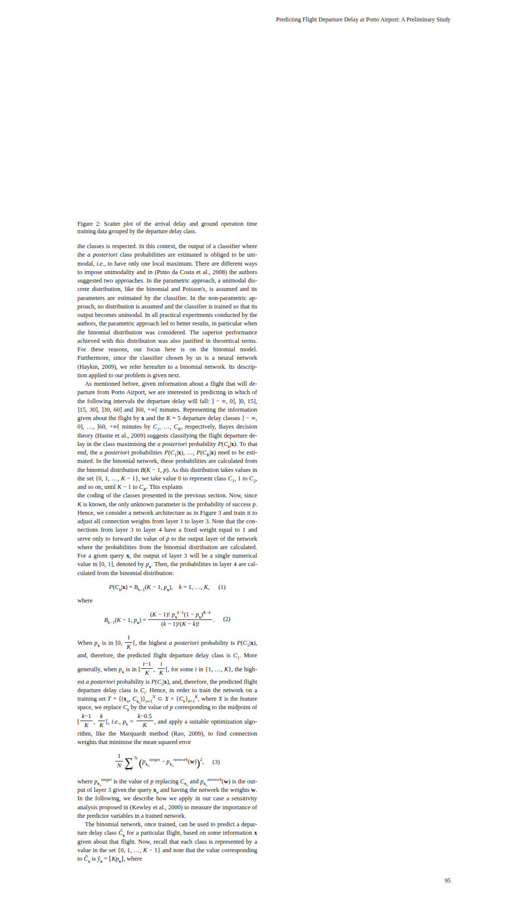Predicting Flight Departure Delay at Porto Airport: A Preliminary Study
Figure 2: Scatter plot of the arrival delay and ground operation time training data grouped by the departure delay class.
the classes is respected. In this context, the output of a classifier where the a posteriori class probabilities are estimated is obliged to be unimodal, i.e., to have only one local maximum. There are different ways to impose unimodality and in (Pinto da Costa et al., 2008) the authors suggested two approaches. In the parametric approach, a unimodal discrete distribution, like the binomial and Poisson's, is assumed and its parameters are estimated by the classifier. In the non-parametric approach, no distribution is assumed and the classifier is trained so that its output becomes unimodal. In all practical experiments conducted by the authors, the parametric approach led to better results, in particular when the binomial distribution was considered. The superior performance achieved with this distribution was also justified in theoretical terms. For these reasons, our focus here is on the binomial model. Furthermore, since the classifier chosen by us is a neural network (Haykin, 2009), we refer hereafter to a binomial network. Its description applied to our problem is given next.
As mentioned before, given information about a flight that will departure from Porto Airport, we are interested in predicting in which of the following intervals the departure delay will fall: ] − ∞, 0], ]0, 15], ]15, 30], ]30, 60] and ]60, +∞[ minutes. Representing the information given about the flight by x and the K = 5 departure delay classes ] − ∞, 0], …, ]60, +∞[ minutes by C1, …, CK, respectively, Bayes decision theory (Hastie et al., 2009) suggests classifying the flight departure delay in the class maximising the a posteriori probability P(Ck|x). To that end, the a posteriori probabilities P(C1|x), …, P(CK|x) need to be estimated. In the binomial network, these probabilities are calculated from the binomial distribution B(K − 1, p). As this distribution takes values in the set {0, 1, …, K − 1}, we take value 0 to represent class C1, 1 to C2, and so on, until K − 1 to CK. This explains
the coding of the classes presented in the previous section. Now, since K is known, the only unknown parameter is the probability of success p. Hence, we consider a network architecture as in Figure 3 and train it to adjust all connection weights from layer 1 to layer 3. Note that the connections from layer 3 to layer 4 have a fixed weight equal to 1 and serve only to forward the value of p to the output layer of the network where the probabilities from the binomial distribution are calculated. For a given query x, the output of layer 3 will be a single numerical value in [0, 1], denoted by px. Then, the probabilities in layer 4 are calculated from the binomial distribution:
P(Ck|x) = Bk−1(K − 1, px), k = 1, …, K, (1)
where
Bk−1(K − 1, px) = (K − 1)! pxk−1(1 − px)K−k(k − 1)!(K − k)!. (2)
When px is in [0, 1 K[, the highest a posteriori probability is P(C1|x), and, therefore, the predicted flight departure delay class is C1. More generally, when px is in [i−1 K, iK[, for some i in {1, …, K}, the highest a posteriori probability is P(Ci|x), and, therefore, the predicted flight departure delay class is Ci. Hence, in order to train the network on a training set T = {(xn, Cxn)}n=1N ⊂ X × {Ck}k=1K, where X is the feature space, we replace Ck by the value of p corresponding to the midpoint of [k−1 K, kK[, i.e., pk = k−0.5 K, and apply a suitable optimization algorithm, like the Marquardt method (Rao, 2009), to find connection weights that minimise the mean squared error
1 N ∑n=1N (pxntarget − pxnnetwork(w))2, (3)
where pxntarget is the value of p replacing Cxn and pxnnetwork(w) is the output of layer 3 given the query xn and having the network the weights w. In the following, we describe how we apply in our case a sensitivity analysis proposed in (Kewley et al., 2000) to measure the importance of the predictor variables in a trained network.
The binomial network, once trained, can be used to predict a departure delay class Ĉx for a particular flight, based on some information x given about that flight. Now, recall that each class is represented by a value in the set {0, 1, …, K − 1} and note that the value corresponding to Ĉx is ŷx = ⌊Kpx⌋, where
95